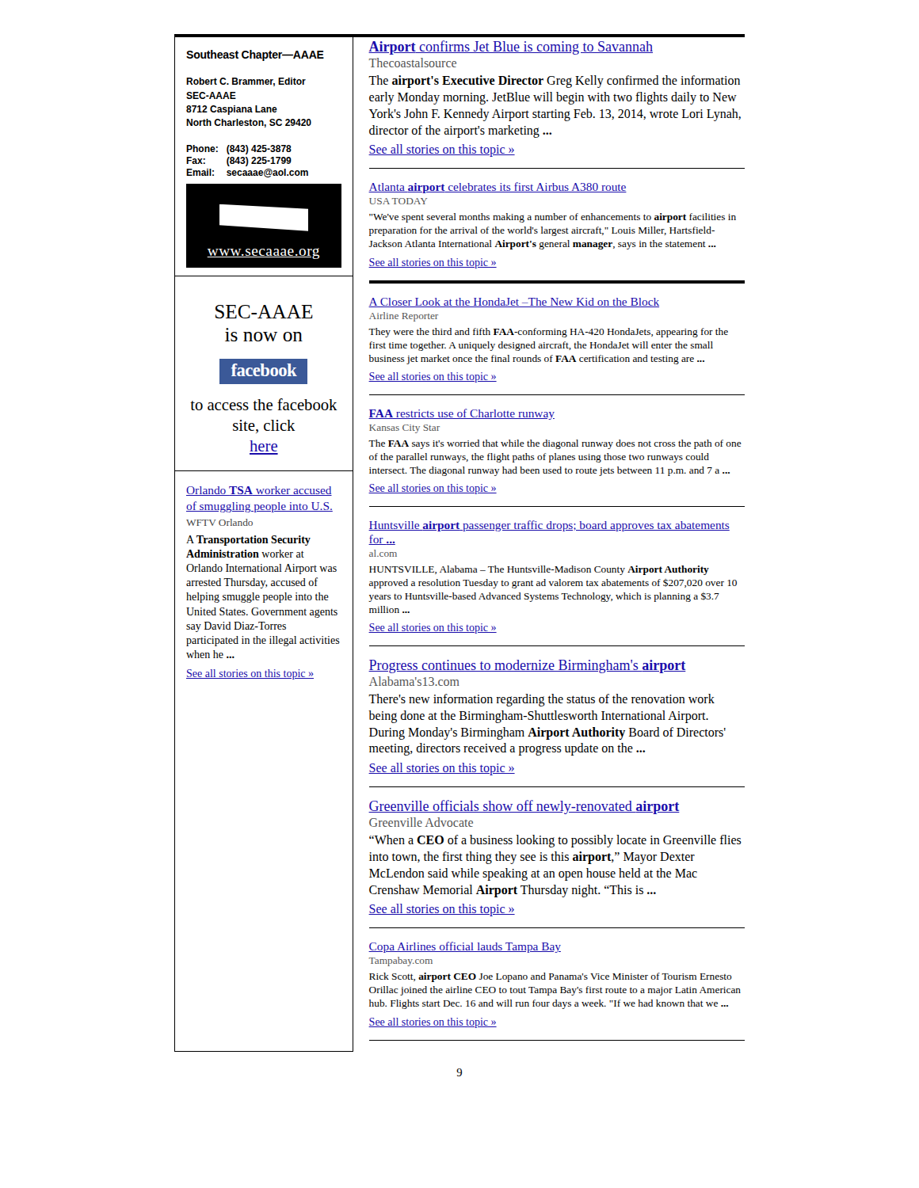Southeast Chapter—AAAE
Robert C. Brammer, Editor
SEC-AAAE
8712 Caspiana Lane
North Charleston, SC 29420
| Phone: | (843) 425-3878 |
| Fax: | (843) 225-1799 |
| Email: | secaaae@aol.com |
www.secaaae.org
SEC-AAAE
is now on
facebook
to access the facebook site, click
here
Orlando TSA worker accused of smuggling people into U.S.
WFTV Orlando
A Transportation Security Administration worker at Orlando International Airport was arrested Thursday, accused of helping smuggle people into the United States. Government agents say David Diaz-Torres participated in the illegal activities when he ...
See all stories on this topic »
Airport confirms Jet Blue is coming to Savannah
Thecoastalsource
The airport's Executive Director Greg Kelly confirmed the information early Monday morning. JetBlue will begin with two flights daily to New York's John F. Kennedy Airport starting Feb. 13, 2014, wrote Lori Lynah, director of the airport's marketing ...
See all stories on this topic »
Atlanta airport celebrates its first Airbus A380 route
USA TODAY
"We've spent several months making a number of enhancements to airport facilities in preparation for the arrival of the world's largest aircraft," Louis Miller, Hartsfield-Jackson Atlanta International Airport's general manager, says in the statement ...
See all stories on this topic »
A Closer Look at the HondaJet –The New Kid on the Block
Airline Reporter
They were the third and fifth FAA-conforming HA-420 HondaJets, appearing for the first time together. A uniquely designed aircraft, the HondaJet will enter the small business jet market once the final rounds of FAA certification and testing are ...
See all stories on this topic »
FAA restricts use of Charlotte runway
Kansas City Star
The FAA says it's worried that while the diagonal runway does not cross the path of one of the parallel runways, the flight paths of planes using those two runways could intersect. The diagonal runway had been used to route jets between 11 p.m. and 7 a ...
See all stories on this topic »
Huntsville airport passenger traffic drops; board approves tax abatements for ...
al.com
HUNTSVILLE, Alabama – The Huntsville-Madison County Airport Authority approved a resolution Tuesday to grant ad valorem tax abatements of $207,020 over 10 years to Huntsville-based Advanced Systems Technology, which is planning a $3.7 million ...
See all stories on this topic »
Progress continues to modernize Birmingham's airport
Alabama's13.com
There's new information regarding the status of the renovation work being done at the Birmingham-Shuttlesworth International Airport. During Monday's Birmingham Airport Authority Board of Directors' meeting, directors received a progress update on the ...
See all stories on this topic »
Greenville officials show off newly-renovated airport
Greenville Advocate
“When a CEO of a business looking to possibly locate in Greenville flies into town, the first thing they see is this airport,” Mayor Dexter McLendon said while speaking at an open house held at the Mac Crenshaw Memorial Airport Thursday night. “This is ...
See all stories on this topic »
Copa Airlines official lauds Tampa Bay
Tampabay.com
Rick Scott, airport CEO Joe Lopano and Panama's Vice Minister of Tourism Ernesto Orillac joined the airline CEO to tout Tampa Bay's first route to a major Latin American hub. Flights start Dec. 16 and will run four days a week. "If we had known that we ...
See all stories on this topic »
9